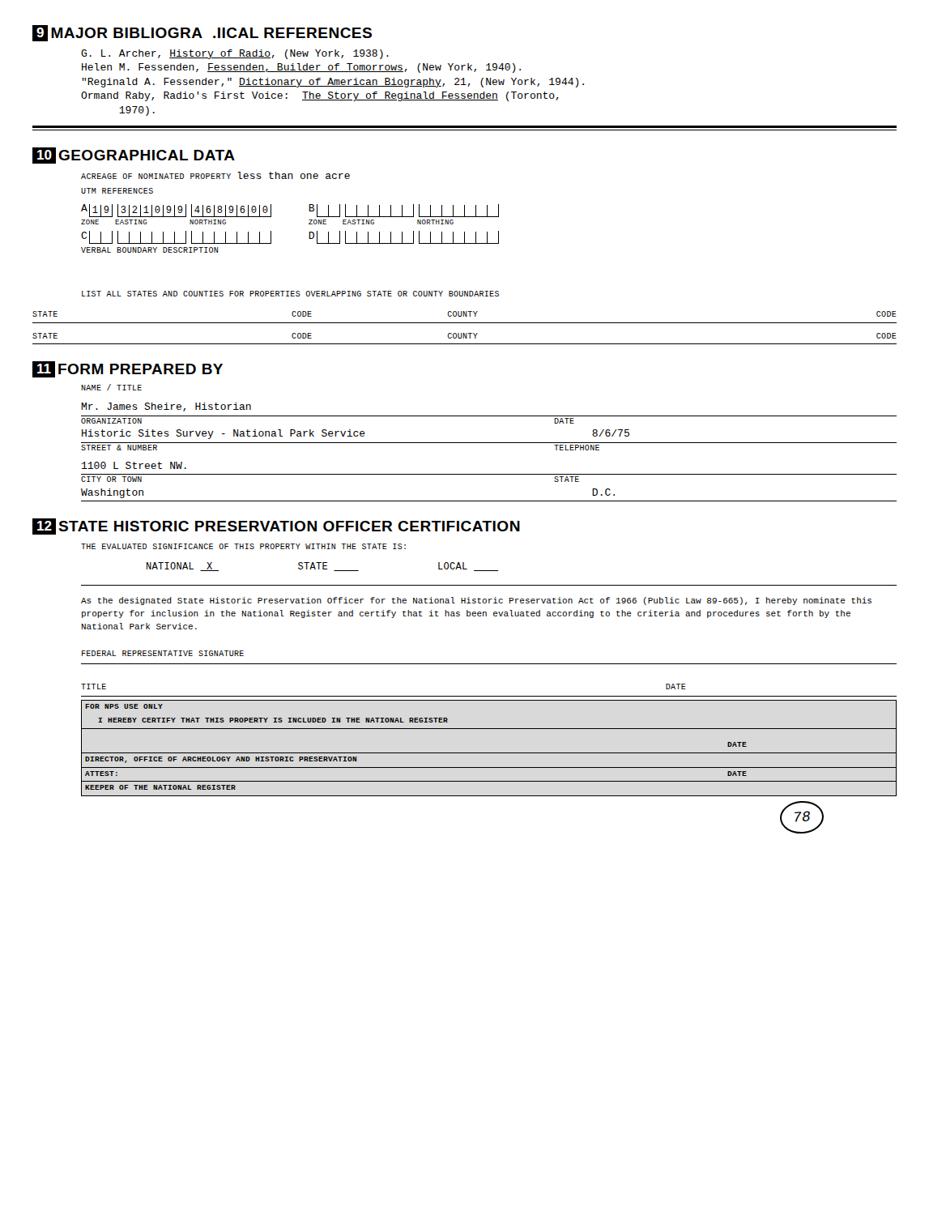9 MAJOR BIBLIOGRA .IICAL REFERENCES
G. L. Archer, History of Radio, (New York, 1938).
Helen M. Fessenden, Fessenden, Builder of Tomorrows, (New York, 1940).
"Reginald A. Fessender," Dictionary of American Biography, 21, (New York, 1944).
Ormand Raby, Radio's First Voice: The Story of Reginald Fessenden (Toronto,
1970).
10 GEOGRAPHICAL DATA
ACREAGE OF NOMINATED PROPERTY less than one acre
UTM REFERENCES
A 19 321099 4689600
ZONE EASTING NORTHING
C
B
ZONE EASTING NORTHING
D
VERBAL BOUNDARY DESCRIPTION
LIST ALL STATES AND COUNTIES FOR PROPERTIES OVERLAPPING STATE OR COUNTY BOUNDARIES
| STATE | CODE | COUNTY | CODE |
| STATE | CODE | COUNTY | CODE |
11 FORM PREPARED BY
NAME / TITLE
Mr. James Sheire, Historian
ORGANIZATION
DATE
Historic Sites Survey - National Park Service
STREET & NUMBER
8/6/75
TELEPHONE
1100 L Street NW.
CITY OR TOWN
STATE
Washington
D.C.
12 STATE HISTORIC PRESERVATION OFFICER CERTIFICATION
THE EVALUATED SIGNIFICANCE OF THIS PROPERTY WITHIN THE STATE IS:
NATIONAL X STATE LOCAL
As the designated State Historic Preservation Officer for the National Historic Preservation Act of 1966 (Public Law 89-665), I hereby nominate this property for inclusion in the National Register and certify that it has been evaluated according to the criteria and procedures set forth by the National Park Service.
FEDERAL REPRESENTATIVE SIGNATURE
TITLE DATE
FOR NPS USE ONLY
I HEREBY CERTIFY THAT THIS PROPERTY IS INCLUDED IN THE NATIONAL REGISTER
DATE
DIRECTOR, OFFICE OF ARCHEOLOGY AND HISTORIC PRESERVATION
ATTEST: DATE
KEEPER OF THE NATIONAL REGISTER
78